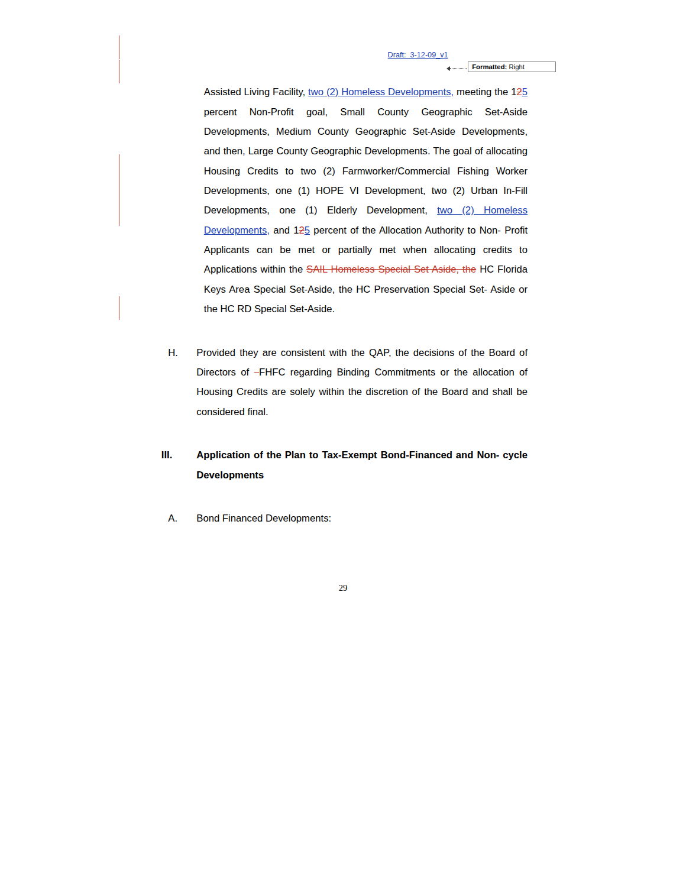Draft: 3-12-09_v1
Formatted: Right
Assisted Living Facility, two (2) Homeless Developments, meeting the 125 percent Non-Profit goal, Small County Geographic Set-Aside Developments, Medium County Geographic Set-Aside Developments, and then, Large County Geographic Developments. The goal of allocating Housing Credits to two (2) Farmworker/Commercial Fishing Worker Developments, one (1) HOPE VI Development, two (2) Urban In-Fill Developments, one (1) Elderly Development, two (2) Homeless Developments, and 125 percent of the Allocation Authority to Non- Profit Applicants can be met or partially met when allocating credits to Applications within the SAIL Homeless Special Set Aside, the HC Florida Keys Area Special Set-Aside, the HC Preservation Special Set- Aside or the HC RD Special Set-Aside.
H.
Provided they are consistent with the QAP, the decisions of the Board of Directors of FHFC regarding Binding Commitments or the allocation of Housing Credits are solely within the discretion of the Board and shall be considered final.
III.
Application of the Plan to Tax-Exempt Bond-Financed and Non- cycle Developments
A.
Bond Financed Developments:
29